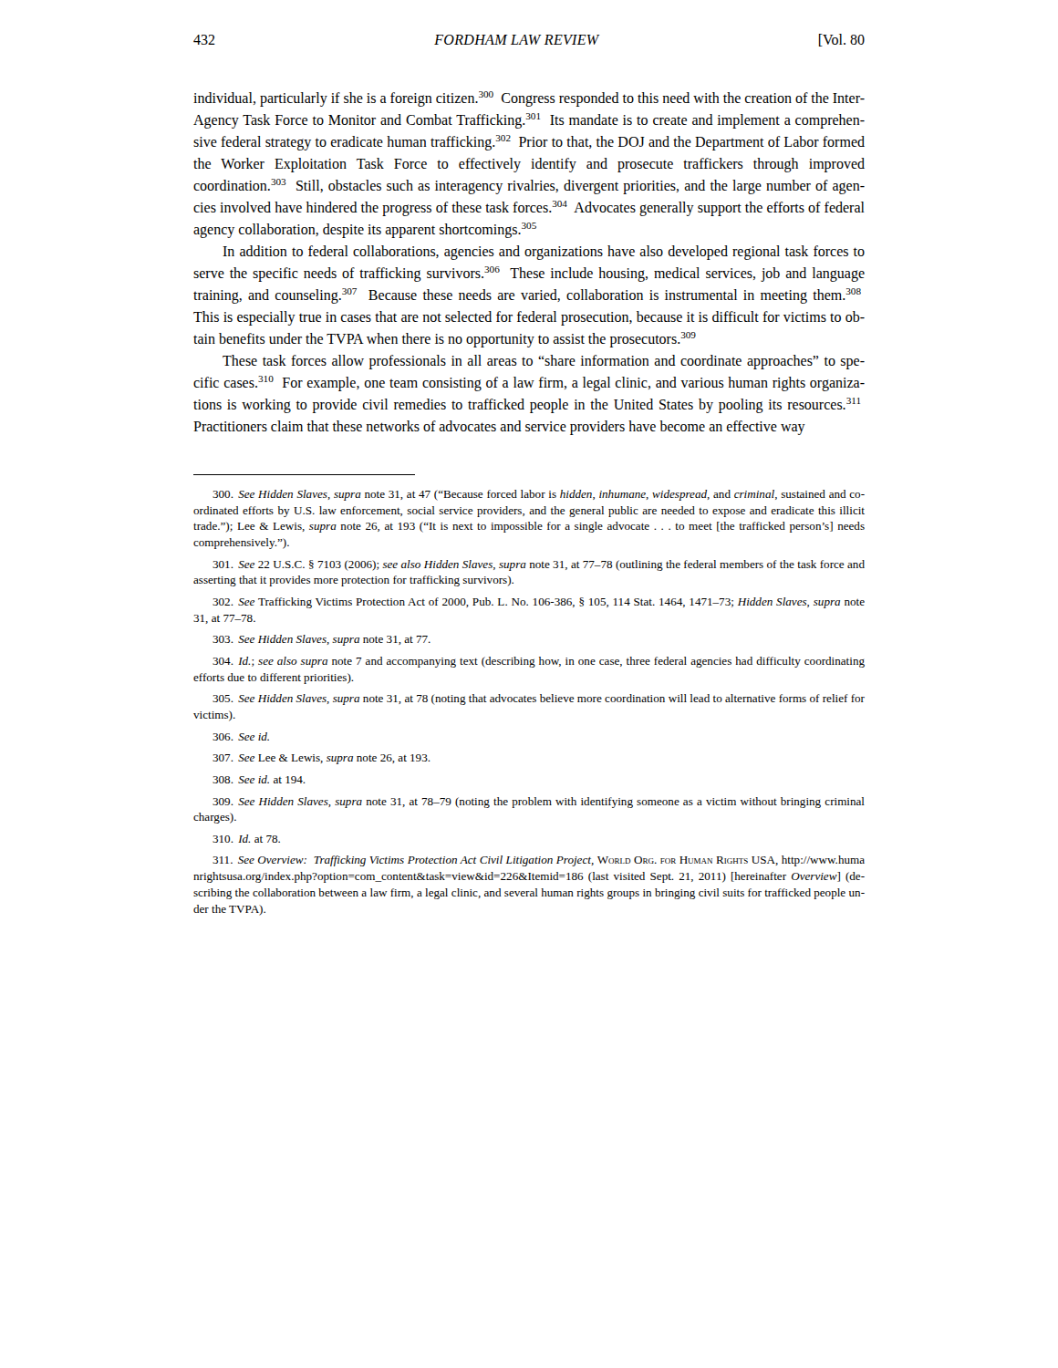432 FORDHAM LAW REVIEW [Vol. 80
individual, particularly if she is a foreign citizen.300 Congress responded to this need with the creation of the Inter-Agency Task Force to Monitor and Combat Trafficking.301 Its mandate is to create and implement a comprehensive federal strategy to eradicate human trafficking.302 Prior to that, the DOJ and the Department of Labor formed the Worker Exploitation Task Force to effectively identify and prosecute traffickers through improved coordination.303 Still, obstacles such as interagency rivalries, divergent priorities, and the large number of agencies involved have hindered the progress of these task forces.304 Advocates generally support the efforts of federal agency collaboration, despite its apparent shortcomings.305
In addition to federal collaborations, agencies and organizations have also developed regional task forces to serve the specific needs of trafficking survivors.306 These include housing, medical services, job and language training, and counseling.307 Because these needs are varied, collaboration is instrumental in meeting them.308 This is especially true in cases that are not selected for federal prosecution, because it is difficult for victims to obtain benefits under the TVPA when there is no opportunity to assist the prosecutors.309
These task forces allow professionals in all areas to “share information and coordinate approaches” to specific cases.310 For example, one team consisting of a law firm, a legal clinic, and various human rights organizations is working to provide civil remedies to trafficked people in the United States by pooling its resources.311 Practitioners claim that these networks of advocates and service providers have become an effective way
See Hidden Slaves, supra note 31, at 47 (“Because forced labor is hidden, inhumane, widespread, and criminal, sustained and coordinated efforts by U.S. law enforcement, social service providers, and the general public are needed to expose and eradicate this illicit trade.”); Lee & Lewis, supra note 26, at 193 (“It is next to impossible for a single advocate . . . to meet [the trafficked person’s] needs comprehensively.”).
See 22 U.S.C. § 7103 (2006); see also Hidden Slaves, supra note 31, at 77–78 (outlining the federal members of the task force and asserting that it provides more protection for trafficking survivors).
See Trafficking Victims Protection Act of 2000, Pub. L. No. 106-386, § 105, 114 Stat. 1464, 1471–73; Hidden Slaves, supra note 31, at 77–78.
See Hidden Slaves, supra note 31, at 77.
Id.; see also supra note 7 and accompanying text (describing how, in one case, three federal agencies had difficulty coordinating efforts due to different priorities).
See Hidden Slaves, supra note 31, at 78 (noting that advocates believe more coordination will lead to alternative forms of relief for victims).
See id.
See Lee & Lewis, supra note 26, at 193.
See id. at 194.
See Hidden Slaves, supra note 31, at 78–79 (noting the problem with identifying someone as a victim without bringing criminal charges).
Id. at 78.
See Overview: Trafficking Victims Protection Act Civil Litigation Project, World Org. for Human Rights USA, http://www.humanrightsusa.org/index.php?option=com_content&task=view&id=226&Itemid=186 (last visited Sept. 21, 2011) [hereinafter Overview] (describing the collaboration between a law firm, a legal clinic, and several human rights groups in bringing civil suits for trafficked people under the TVPA).